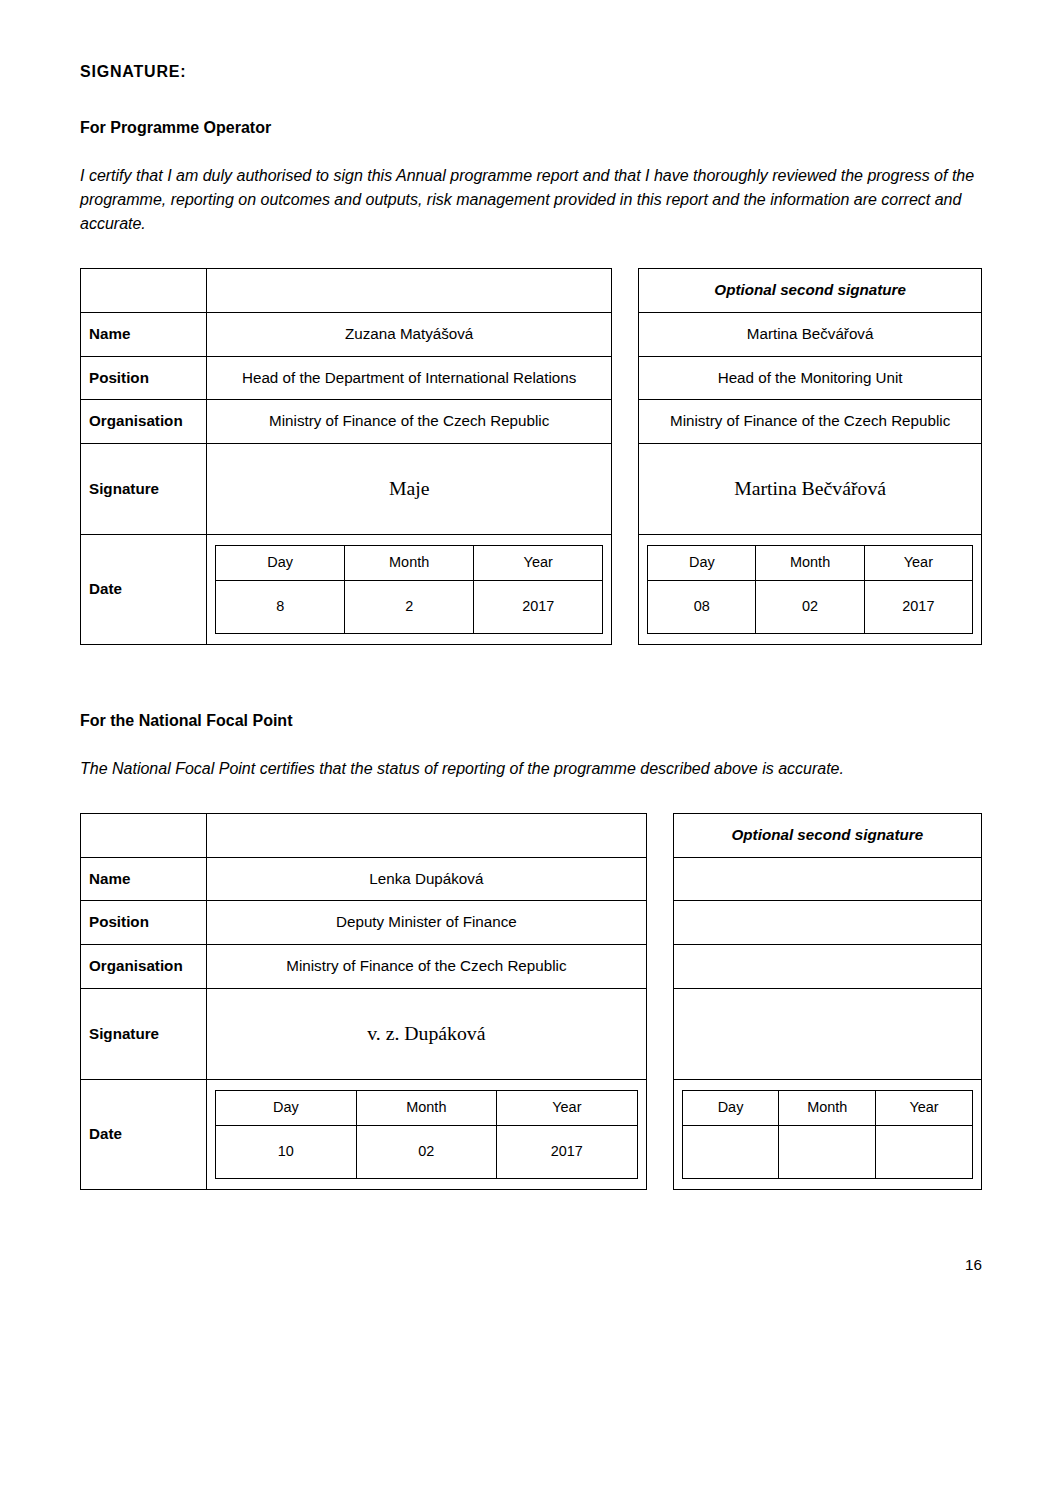SIGNATURE:
For Programme Operator
I certify that I am duly authorised to sign this Annual programme report and that I have thoroughly reviewed the progress of the programme, reporting on outcomes and outputs, risk management provided in this report and the information are correct and accurate.
| | | | Optional second signature |
| Name | Zuzana Matyášová | | Martina Bečvářová |
| Position | Head of the Department of International Relations | | Head of the Monitoring Unit |
| Organisation | Ministry of Finance of the Czech Republic | | Ministry of Finance of the Czech Republic |
| Signature | Maje | | Martina Bečvářová |
| Date | / Day / Month / Year / / 8 / 2 / 2017 / | | / Day / Month / Year / / 08 / 02 / 2017 / |
For the National Focal Point
The National Focal Point certifies that the status of reporting of the programme described above is accurate.
| | | | Optional second signature |
| Name | Lenka Dupáková | | |
| Position | Deputy Minister of Finance | | |
| Organisation | Ministry of Finance of the Czech Republic | | |
| Signature | v. z. Dupáková | | |
| Date | / Day / Month / Year / / 10 / 02 / 2017 / | | / Day / Month / Year / |
16